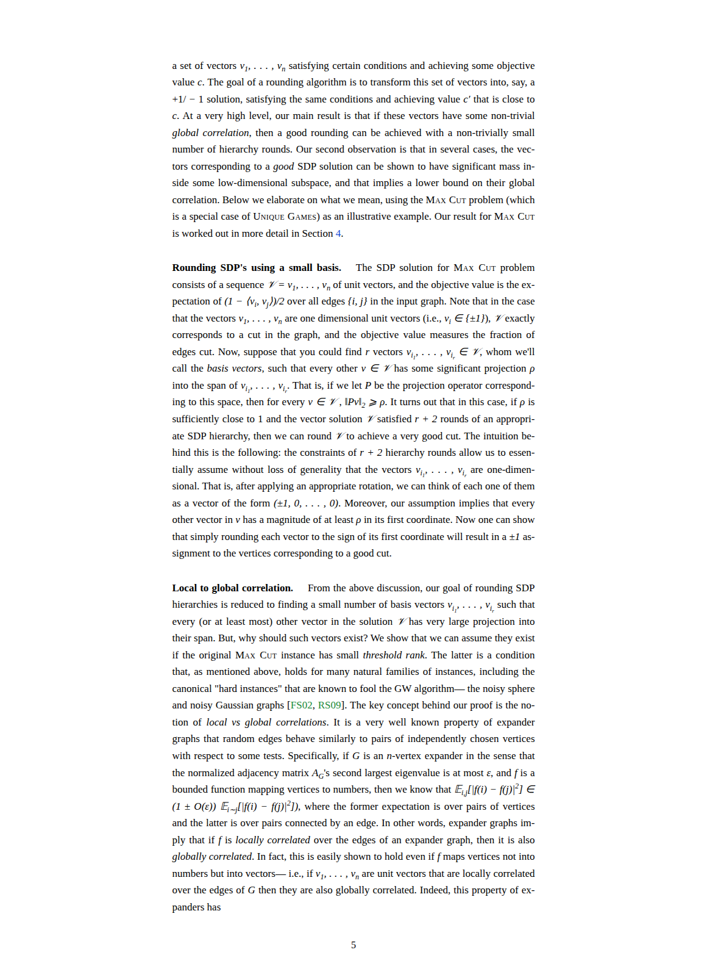a set of vectors v1, . . . , vn satisfying certain conditions and achieving some objective value c. The goal of a rounding algorithm is to transform this set of vectors into, say, a +1/ − 1 solution, satisfying the same conditions and achieving value c′ that is close to c. At a very high level, our main result is that if these vectors have some non-trivial global correlation, then a good rounding can be achieved with a non-trivially small number of hierarchy rounds. Our second observation is that in several cases, the vectors corresponding to a good SDP solution can be shown to have significant mass inside some low-dimensional subspace, and that implies a lower bound on their global correlation. Below we elaborate on what we mean, using the Max Cut problem (which is a special case of Unique Games) as an illustrative example. Our result for Max Cut is worked out in more detail in Section 4.
Rounding SDP's using a small basis. The SDP solution for Max Cut problem consists of a sequence 𝒱 = v1, . . . , vn of unit vectors, and the objective value is the expectation of (1 − ⟨vi, vj⟩)/2 over all edges {i, j} in the input graph. Note that in the case that the vectors v1, . . . , vn are one dimensional unit vectors (i.e., vi ∈ {±1}), 𝒱 exactly corresponds to a cut in the graph, and the objective value measures the fraction of edges cut. Now, suppose that you could find r vectors vi1, . . . , vir ∈ 𝒱, whom we'll call the basis vectors, such that every other v ∈ 𝒱 has some significant projection ρ into the span of vi1, . . . , vir. That is, if we let P be the projection operator corresponding to this space, then for every v ∈ 𝒱 , ‖Pv‖2 ⩾ ρ. It turns out that in this case, if ρ is sufficiently close to 1 and the vector solution 𝒱 satisfied r + 2 rounds of an appropriate SDP hierarchy, then we can round 𝒱 to achieve a very good cut. The intuition behind this is the following: the constraints of r + 2 hierarchy rounds allow us to essentially assume without loss of generality that the vectors vi1, . . . , vir are one-dimensional. That is, after applying an appropriate rotation, we can think of each one of them as a vector of the form (±1, 0, . . . , 0). Moreover, our assumption implies that every other vector in v has a magnitude of at least ρ in its first coordinate. Now one can show that simply rounding each vector to the sign of its first coordinate will result in a ±1 assignment to the vertices corresponding to a good cut.
Local to global correlation. From the above discussion, our goal of rounding SDP hierarchies is reduced to finding a small number of basis vectors vi1, . . . , vir such that every (or at least most) other vector in the solution 𝒱 has very large projection into their span. But, why should such vectors exist? We show that we can assume they exist if the original Max Cut instance has small threshold rank. The latter is a condition that, as mentioned above, holds for many natural families of instances, including the canonical "hard instances" that are known to fool the GW algorithm— the noisy sphere and noisy Gaussian graphs [FS02, RS09]. The key concept behind our proof is the notion of local vs global correlations. It is a very well known property of expander graphs that random edges behave similarly to pairs of independently chosen vertices with respect to some tests. Specifically, if G is an n-vertex expander in the sense that the normalized adjacency matrix AG's second largest eigenvalue is at most ε, and f is a bounded function mapping vertices to numbers, then we know that 𝔼i,j[|f(i) − f(j)|2] ∈ (1 ± O(ε)) 𝔼i∼j[|f(i) − f(j)|2]), where the former expectation is over pairs of vertices and the latter is over pairs connected by an edge. In other words, expander graphs imply that if f is locally correlated over the edges of an expander graph, then it is also globally correlated. In fact, this is easily shown to hold even if f maps vertices not into numbers but into vectors— i.e., if v1, . . . , vn are unit vectors that are locally correlated over the edges of G then they are also globally correlated. Indeed, this property of expanders has
5